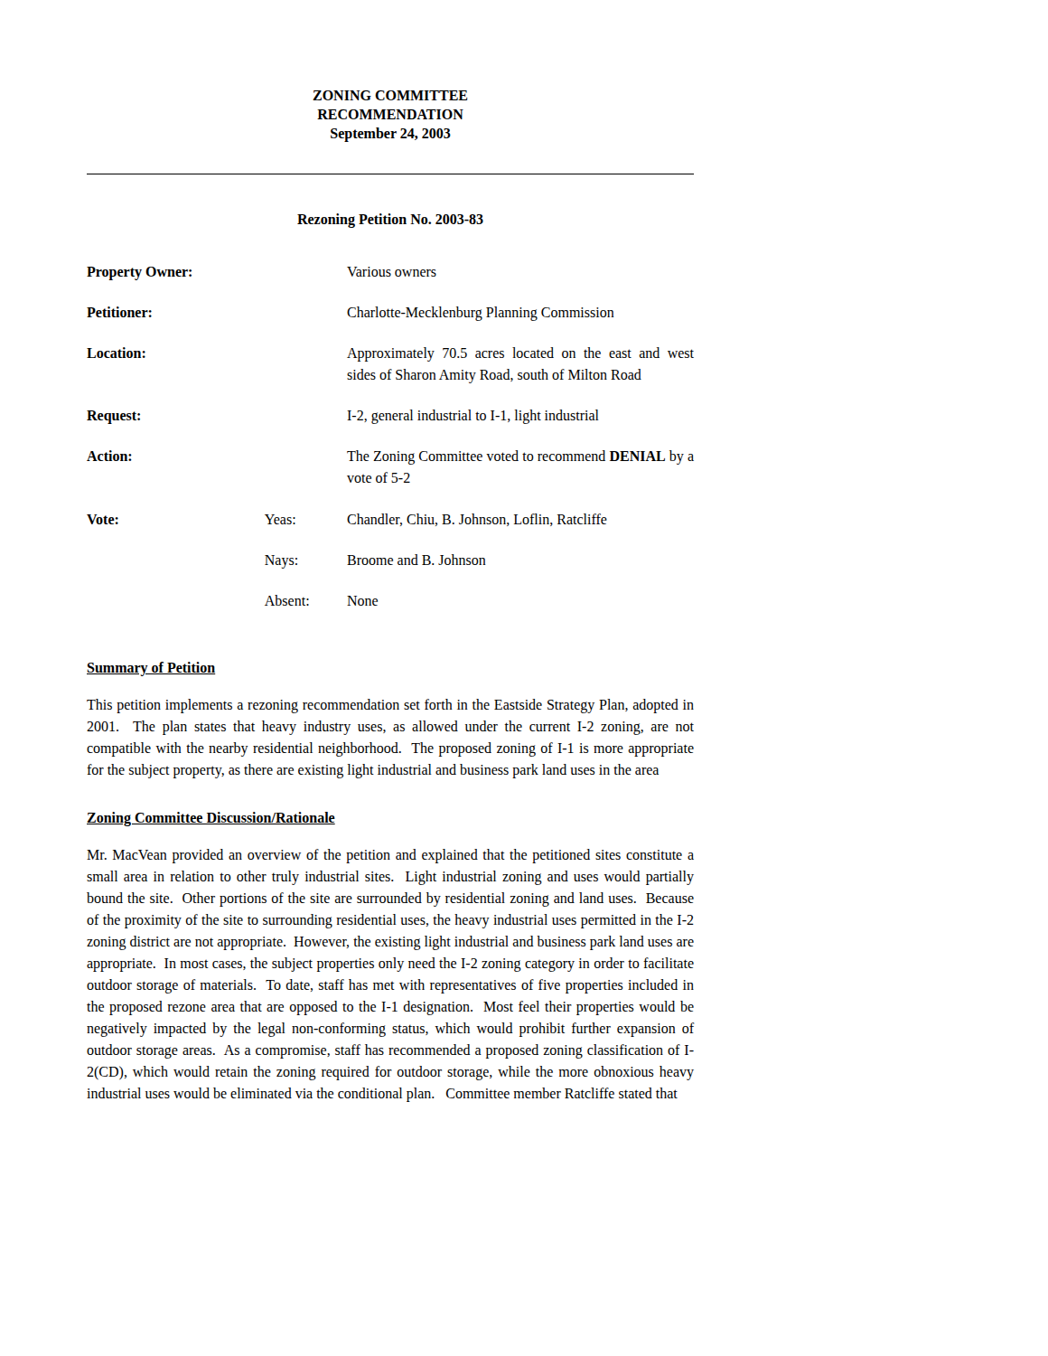ZONING COMMITTEE RECOMMENDATION September 24, 2003
Rezoning Petition No. 2003-83
| Property Owner: | | Various owners |
| Petitioner: | | Charlotte-Mecklenburg Planning Commission |
| Location: | | Approximately 70.5 acres located on the east and west sides of Sharon Amity Road, south of Milton Road |
| Request: | | I-2, general industrial to I-1, light industrial |
| Action: | | The Zoning Committee voted to recommend DENIAL by a vote of 5-2 |
| Vote: | Yeas: | Chandler, Chiu, B. Johnson, Loflin, Ratcliffe |
| | Nays: | Broome and B. Johnson |
| | Absent: | None |
Summary of Petition
This petition implements a rezoning recommendation set forth in the Eastside Strategy Plan, adopted in 2001. The plan states that heavy industry uses, as allowed under the current I-2 zoning, are not compatible with the nearby residential neighborhood. The proposed zoning of I-1 is more appropriate for the subject property, as there are existing light industrial and business park land uses in the area
Zoning Committee Discussion/Rationale
Mr. MacVean provided an overview of the petition and explained that the petitioned sites constitute a small area in relation to other truly industrial sites. Light industrial zoning and uses would partially bound the site. Other portions of the site are surrounded by residential zoning and land uses. Because of the proximity of the site to surrounding residential uses, the heavy industrial uses permitted in the I-2 zoning district are not appropriate. However, the existing light industrial and business park land uses are appropriate. In most cases, the subject properties only need the I-2 zoning category in order to facilitate outdoor storage of materials. To date, staff has met with representatives of five properties included in the proposed rezone area that are opposed to the I-1 designation. Most feel their properties would be negatively impacted by the legal non-conforming status, which would prohibit further expansion of outdoor storage areas. As a compromise, staff has recommended a proposed zoning classification of I-2(CD), which would retain the zoning required for outdoor storage, while the more obnoxious heavy industrial uses would be eliminated via the conditional plan. Committee member Ratcliffe stated that